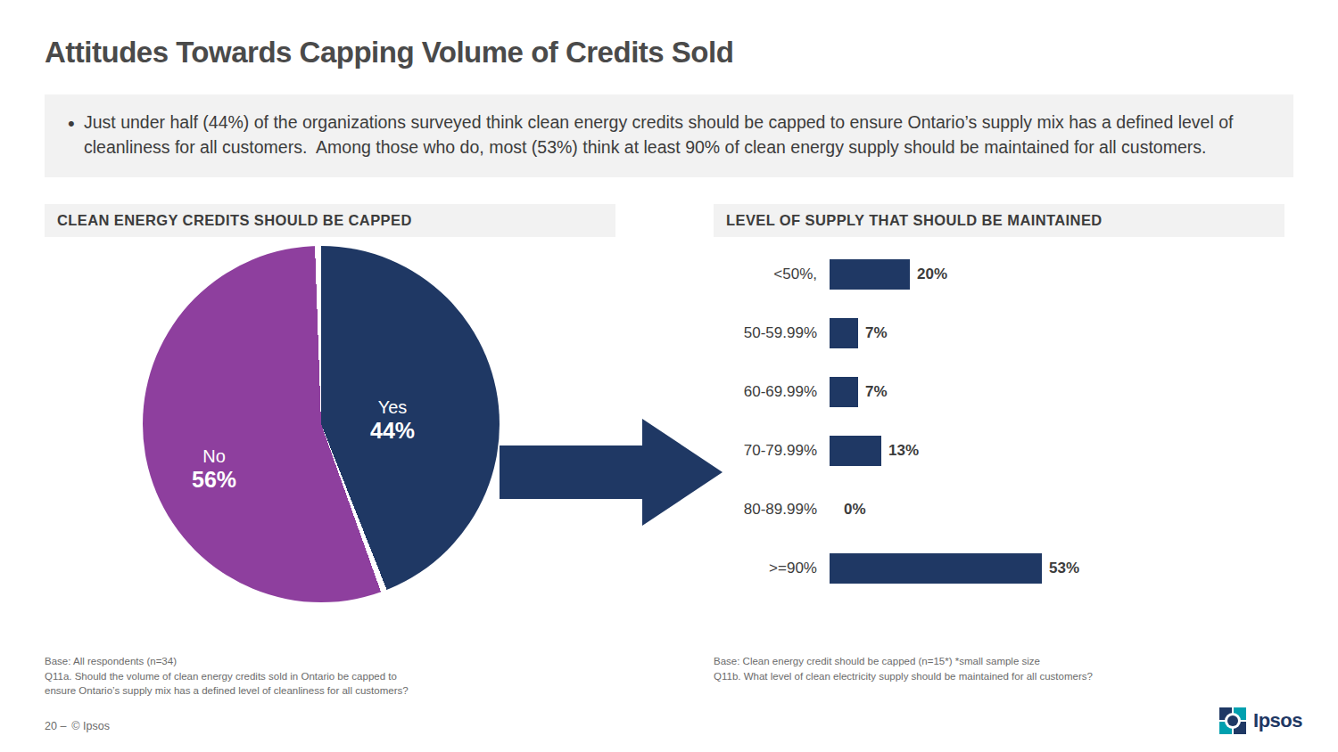Attitudes Towards Capping Volume of Credits Sold
Just under half (44%) of the organizations surveyed think clean energy credits should be capped to ensure Ontario’s supply mix has a defined level of cleanliness for all customers. Among those who do, most (53%) think at least 90% of clean energy supply should be maintained for all customers.
CLEAN ENERGY CREDITS SHOULD BE CAPPED
Yes
44%
No
56%
LEVEL OF SUPPLY THAT SHOULD BE MAINTAINED
<50%,
20%
50-59.99%
7%
60-69.99%
7%
70-79.99%
13%
80-89.99%
0%
>=90%
53%
Base: All respondents (n=34)
Q11a. Should the volume of clean energy credits sold in Ontario be capped to
ensure Ontario’s supply mix has a defined level of cleanliness for all customers?
Base: Clean energy credit should be capped (n=15*) *small sample size
Q11b. What level of clean electricity supply should be maintained for all customers?
20 –© Ipsos
Ipsos